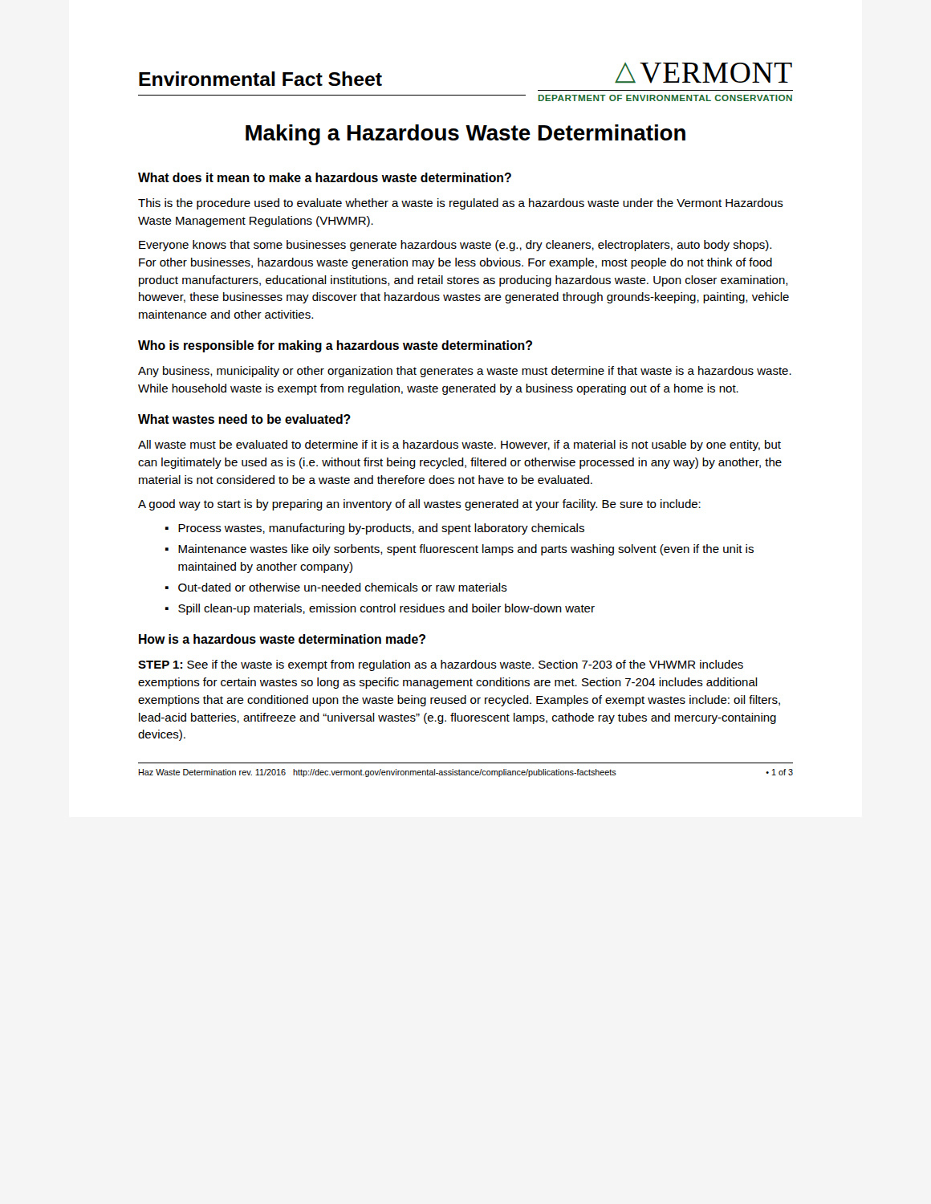Environmental Fact Sheet
△VERMONT
DEPARTMENT OF ENVIRONMENTAL CONSERVATION
Making a Hazardous Waste Determination
What does it mean to make a hazardous waste determination?
This is the procedure used to evaluate whether a waste is regulated as a hazardous waste under the Vermont Hazardous Waste Management Regulations (VHWMR).
Everyone knows that some businesses generate hazardous waste (e.g., dry cleaners, electroplaters, auto body shops). For other businesses, hazardous waste generation may be less obvious. For example, most people do not think of food product manufacturers, educational institutions, and retail stores as producing hazardous waste. Upon closer examination, however, these businesses may discover that hazardous wastes are generated through grounds-keeping, painting, vehicle maintenance and other activities.
Who is responsible for making a hazardous waste determination?
Any business, municipality or other organization that generates a waste must determine if that waste is a hazardous waste. While household waste is exempt from regulation, waste generated by a business operating out of a home is not.
What wastes need to be evaluated?
All waste must be evaluated to determine if it is a hazardous waste. However, if a material is not usable by one entity, but can legitimately be used as is (i.e. without first being recycled, filtered or otherwise processed in any way) by another, the material is not considered to be a waste and therefore does not have to be evaluated.
A good way to start is by preparing an inventory of all wastes generated at your facility. Be sure to include:
Process wastes, manufacturing by-products, and spent laboratory chemicals
Maintenance wastes like oily sorbents, spent fluorescent lamps and parts washing solvent (even if the unit is maintained by another company)
Out-dated or otherwise un-needed chemicals or raw materials
Spill clean-up materials, emission control residues and boiler blow-down water
How is a hazardous waste determination made?
STEP 1: See if the waste is exempt from regulation as a hazardous waste. Section 7-203 of the VHWMR includes exemptions for certain wastes so long as specific management conditions are met. Section 7-204 includes additional exemptions that are conditioned upon the waste being reused or recycled. Examples of exempt wastes include: oil filters, lead-acid batteries, antifreeze and “universal wastes” (e.g. fluorescent lamps, cathode ray tubes and mercury-containing devices).
Haz Waste Determination rev. 11/2016 http://dec.vermont.gov/environmental-assistance/compliance/publications-factsheets • 1 of 3